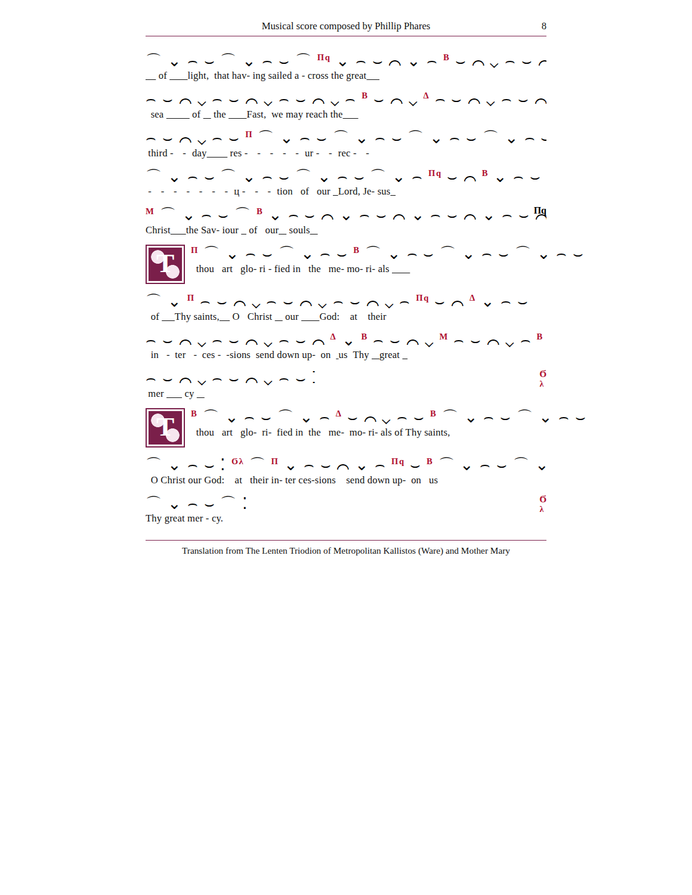Musical score composed by Phillip Phares
8
⌒ ⌄ ⌢ ⌣ ⌒ ⌄ ⌢ ⌣ ⌒ Πq ⌄ ⌢ ⌣ ⌒ ⌄ ⌢ Β ⌣ ⌒ ⌄ ⌢ ⌣ ⌒ ⌄ Δ ⌢ ⌣ ⌒ ⌄ ⌢ ⌣
of light, that hav- ing sailed a - cross the great
⌢ ⌣ ⌒ ⌄ ⌢ ⌣ ⌒ ⌄ ⌢ ⌣ ⌒ ⌄ ⌢ Β ⌣ ⌒ ⌄ Δ ⌢ ⌣ ⌒ ⌄ ⌢ ⌣ ⌒ ⌄ ⌢ ⌣
sea of the Fast, we may reach the
⌢ ⌣ ⌒ ⌄ ⌢ ⌣ Π ⌒ ⌄ ⌢ ⌣ ⌒ ⌄ ⌢ ⌣ ⌒ ⌄ ⌢ ⌣ ⌒ ⌄ ⌢ ⌣ ⌒ ⌄ ⌢ ⌣
third - - day res - - - - - ur - - rec - -
⌒ ⌄ ⌢ ⌣ ⌒ ⌄ ⌢ ⌣ ⌒ ⌄ ⌢ ⌣ ⌒ ⌄ ⌢ Πq ⌣ ⌒ Β ⌄ ⌢ ⌣ ⌒ ⌄ ⌢ ⌣
- - - - - - - ц - - - tion of our Lord, Je- sus
Πq
Μ ⌒ ⌄ ⌢ ⌣ ⌒ Β ⌄ ⌢ ⌣ ⌒ ⌄ ⌢ ⌣ ⌒ ⌄ ⌢ ⌣ ⌒ ⌄ ⌢ ⌣ ⌒ ⌄ ⌢ ⌣ ⁚
Christ the Sav- iour of our souls
T
Π ⌒ ⌄ ⌢ ⌣ ⌒ ⌄ ⌢ ⌣ Β ⌒ ⌄ ⌢ ⌣ ⌒ ⌄ ⌢ ⌣ ⌒ ⌄ ⌢ ⌣
thou art glo- ri - fied in the me- mo- ri- als
⌒ ⌄ Π ⌢ ⌣ ⌒ ⌄ ⌢ ⌣ ⌒ ⌄ ⌢ ⌣ ⌒ ⌄ ⌢ Πq ⌣ ⌒ Δ ⌄ ⌢ ⌣
of Thy saints, O Christ our God: at their
⌢ ⌣ ⌒ ⌄ ⌢ ⌣ ⌒ ⌄ ⌢ ⌣ ⌒ Δ ⌄ Β ⌢ ⌣ ⌒ ⌄ Μ ⌢ ⌣ ⌒ ⌄ ⌢ Β ⌣ ⌒
in - ter - ces - -sions send down up- on us Thy great
Ϭ
λ
⌢ ⌣ ⌒ ⌄ ⌢ ⌣ ⌒ ⌄ ⌢ ⌣ ⁚
mer cy
T
Β ⌒ ⌄ ⌢ ⌣ ⌒ ⌄ ⌢ Δ ⌣ ⌒ ⌄ ⌢ ⌣ Β ⌒ ⌄ ⌢ ⌣ ⌒ ⌄ ⌢ ⌣
thou art glo- ri- fied in the me- mo- ri- als of Thy saints,
⌒ ⌄ ⌢ ⌣ ⁚ Ϭλ ⌒ Π ⌄ ⌢ ⌣ ⌒ ⌄ ⌢ Πq ⌣ Β ⌒ ⌄ ⌢ ⌣ ⌒ ⌄
O Christ our God: at their in- ter ces-sions send down up- on us
Ϭ
λ
⌒ ⌄ ⌢ ⌣ ⌒ ⁚
Thy great mer - cy.
Translation from The Lenten Triodion of Metropolitan Kallistos (Ware) and Mother Mary